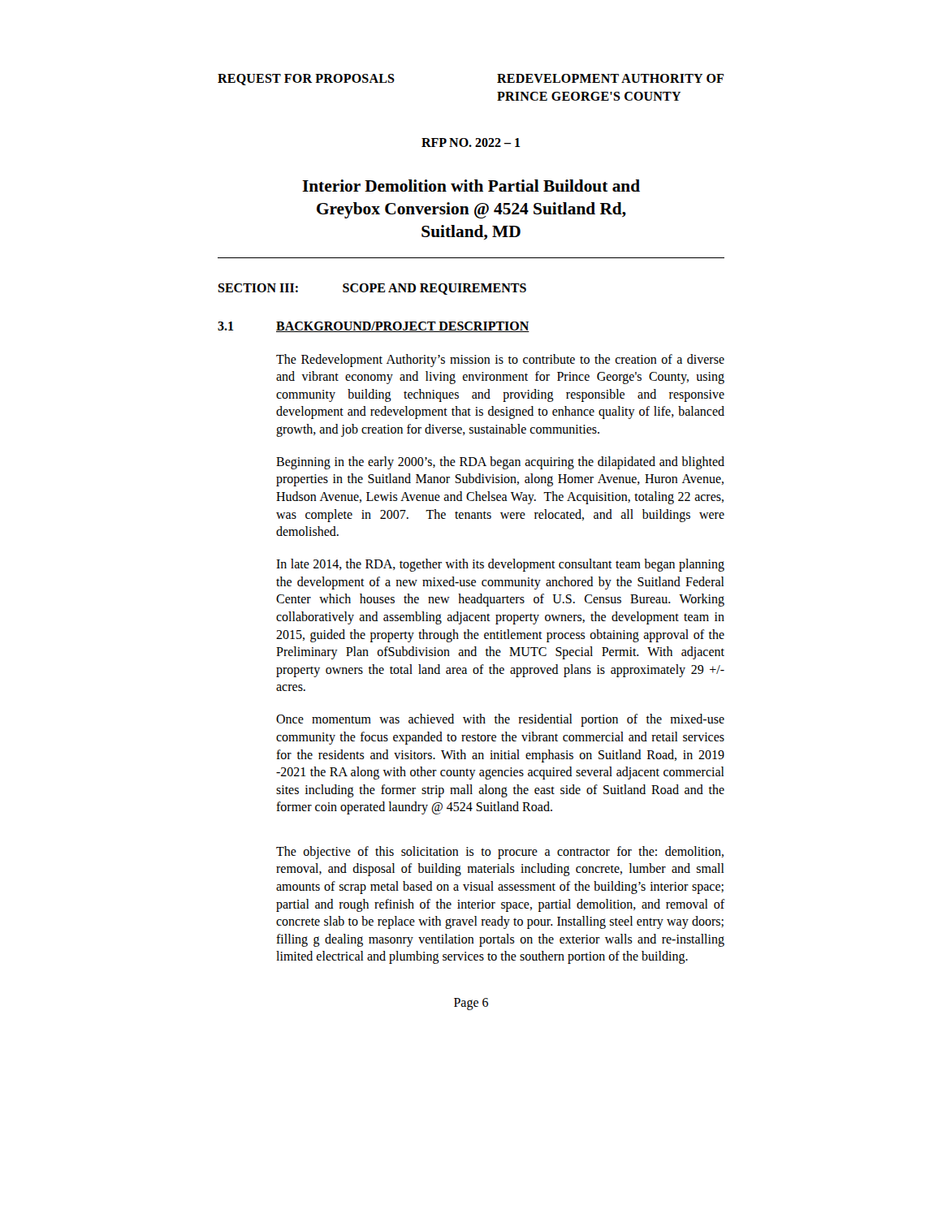REQUEST FOR PROPOSALS
REDEVELOPMENT AUTHORITY OF
PRINCE GEORGE'S COUNTY
RFP NO. 2022 – 1
Interior Demolition with Partial Buildout and
Greybox Conversion @ 4524 Suitland Rd,
Suitland, MD
SECTION III: SCOPE AND REQUIREMENTS
3.1 Background/Project Description
The Redevelopment Authority’s mission is to contribute to the creation of a diverse and vibrant economy and living environment for Prince George's County, using community building techniques and providing responsible and responsive development and redevelopment that is designed to enhance quality of life, balanced growth, and job creation for diverse, sustainable communities.
Beginning in the early 2000’s, the RDA began acquiring the dilapidated and blighted properties in the Suitland Manor Subdivision, along Homer Avenue, Huron Avenue, Hudson Avenue, Lewis Avenue and Chelsea Way. The Acquisition, totaling 22 acres, was complete in 2007. The tenants were relocated, and all buildings were demolished.
In late 2014, the RDA, together with its development consultant team began planning the development of a new mixed-use community anchored by the Suitland Federal Center which houses the new headquarters of U.S. Census Bureau. Working collaboratively and assembling adjacent property owners, the development team in 2015, guided the property through the entitlement process obtaining approval of the Preliminary Plan ofSubdivision and the MUTC Special Permit. With adjacent property owners the total land area of the approved plans is approximately 29 +/- acres.
Once momentum was achieved with the residential portion of the mixed-use community the focus expanded to restore the vibrant commercial and retail services for the residents and visitors. With an initial emphasis on Suitland Road, in 2019 -2021 the RA along with other county agencies acquired several adjacent commercial sites including the former strip mall along the east side of Suitland Road and the former coin operated laundry @ 4524 Suitland Road.
The objective of this solicitation is to procure a contractor for the: demolition, removal, and disposal of building materials including concrete, lumber and small amounts of scrap metal based on a visual assessment of the building’s interior space; partial and rough refinish of the interior space, partial demolition, and removal of concrete slab to be replace with gravel ready to pour. Installing steel entry way doors; filling g dealing masonry ventilation portals on the exterior walls and re-installing limited electrical and plumbing services to the southern portion of the building.
Page 6